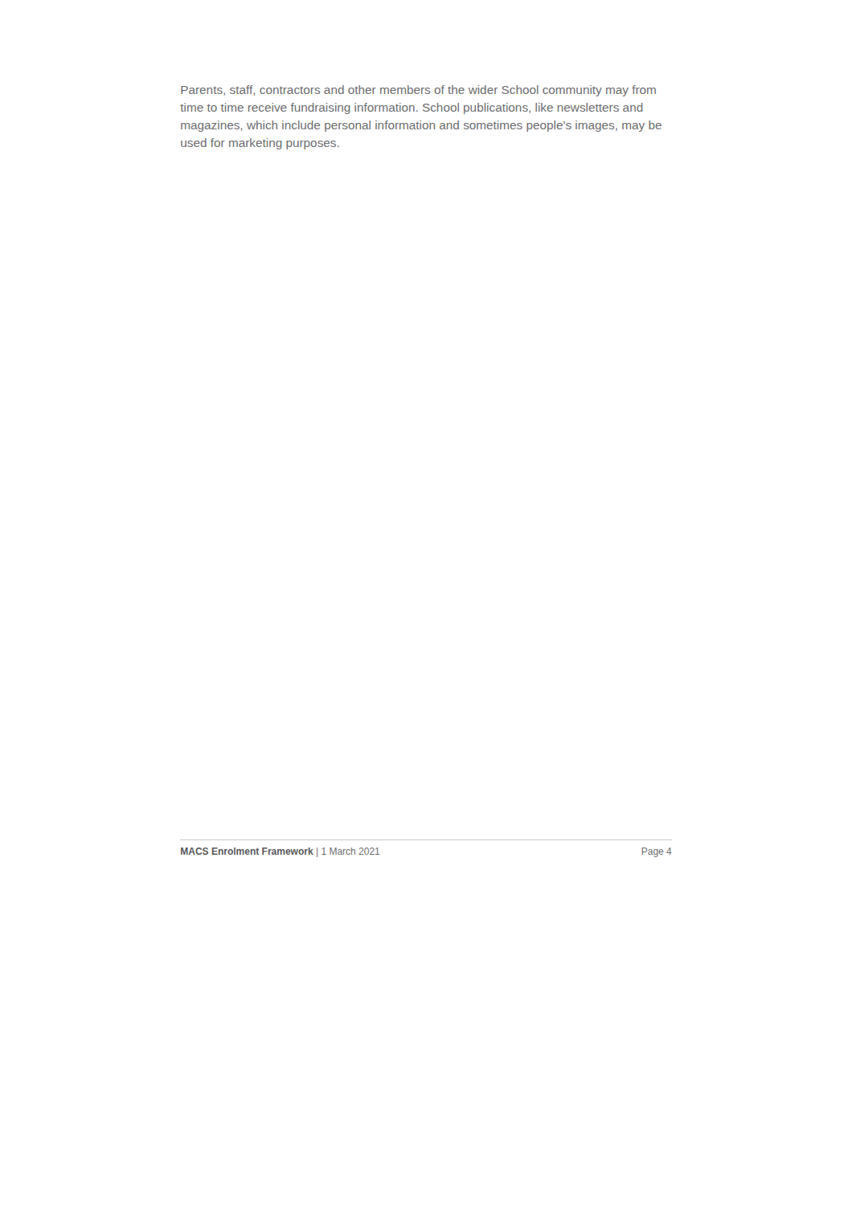Parents, staff, contractors and other members of the wider School community may from time to time receive fundraising information. School publications, like newsletters and magazines, which include personal information and sometimes people's images, may be used for marketing purposes.
MACS Enrolment Framework | 1 March 2021
Page 4